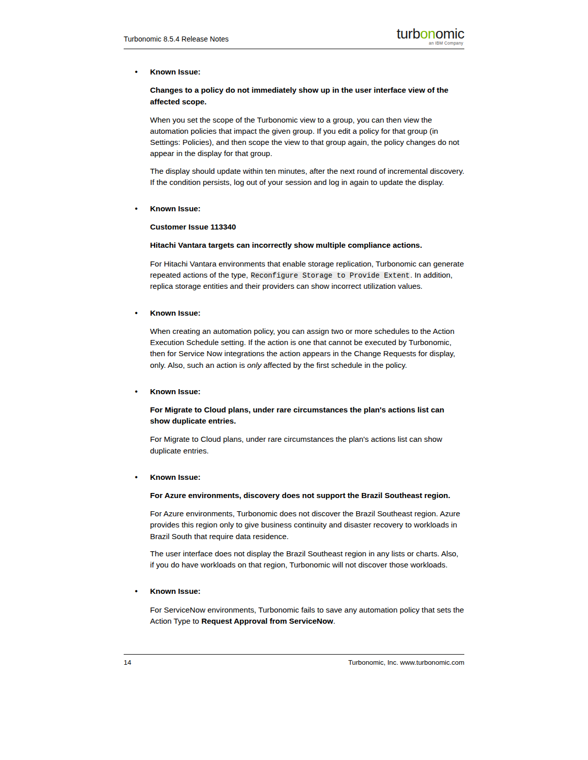Turbonomic 8.5.4 Release Notes
turb on omic
an IBM Company
Known Issue:
Changes to a policy do not immediately show up in the user interface view of the affected scope.
When you set the scope of the Turbonomic view to a group, you can then view the automation policies that impact the given group. If you edit a policy for that group (in Settings: Policies), and then scope the view to that group again, the policy changes do not appear in the display for that group.
The display should update within ten minutes, after the next round of incremental discovery. If the condition persists, log out of your session and log in again to update the display.
Known Issue:
Customer Issue 113340
Hitachi Vantara targets can incorrectly show multiple compliance actions.
For Hitachi Vantara environments that enable storage replication, Turbonomic can generate repeated actions of the type, Reconfigure Storage to Provide Extent. In addition, replica storage entities and their providers can show incorrect utilization values.
Known Issue:
When creating an automation policy, you can assign two or more schedules to the Action Execution Schedule setting. If the action is one that cannot be executed by Turbonomic, then for Service Now integrations the action appears in the Change Requests for display, only. Also, such an action is only affected by the first schedule in the policy.
Known Issue:
For Migrate to Cloud plans, under rare circumstances the plan's actions list can show duplicate entries.
For Migrate to Cloud plans, under rare circumstances the plan's actions list can show duplicate entries.
Known Issue:
For Azure environments, discovery does not support the Brazil Southeast region.
For Azure environments, Turbonomic does not discover the Brazil Southeast region. Azure provides this region only to give business continuity and disaster recovery to workloads in Brazil South that require data residence.
The user interface does not display the Brazil Southeast region in any lists or charts. Also, if you do have workloads on that region, Turbonomic will not discover those workloads.
Known Issue:
For ServiceNow environments, Turbonomic fails to save any automation policy that sets the Action Type to Request Approval from ServiceNow.
14
Turbonomic, Inc. www.turbonomic.com